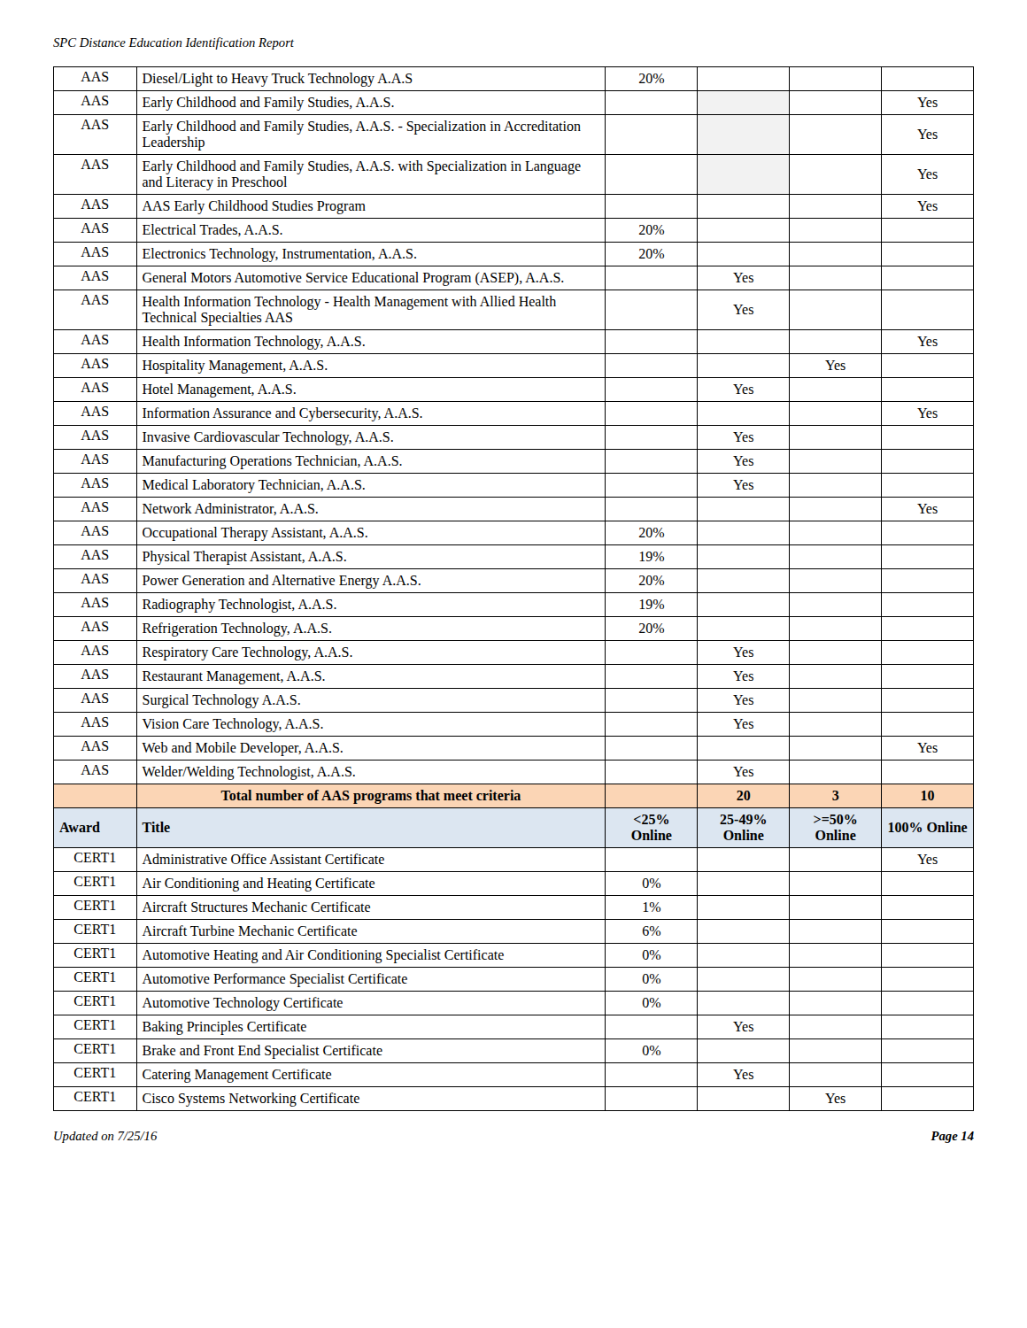SPC Distance Education Identification Report
| AAS | Diesel/Light to Heavy Truck Technology A.A.S | 20% | | | |
| AAS | Early Childhood and Family Studies, A.A.S. | | | | Yes |
| AAS | Early Childhood and Family Studies, A.A.S. - Specialization in Accreditation Leadership | | | | Yes |
| AAS | Early Childhood and Family Studies, A.A.S. with Specialization in Language and Literacy in Preschool | | | | Yes |
| AAS | AAS Early Childhood Studies Program | | | | Yes |
| AAS | Electrical Trades, A.A.S. | 20% | | | |
| AAS | Electronics Technology, Instrumentation, A.A.S. | 20% | | | |
| AAS | General Motors Automotive Service Educational Program (ASEP), A.A.S. | | Yes | | |
| AAS | Health Information Technology - Health Management with Allied Health Technical Specialties AAS | | Yes | | |
| AAS | Health Information Technology, A.A.S. | | | | Yes |
| AAS | Hospitality Management, A.A.S. | | | Yes | |
| AAS | Hotel Management, A.A.S. | | Yes | | |
| AAS | Information Assurance and Cybersecurity, A.A.S. | | | | Yes |
| AAS | Invasive Cardiovascular Technology, A.A.S. | | Yes | | |
| AAS | Manufacturing Operations Technician, A.A.S. | | Yes | | |
| AAS | Medical Laboratory Technician, A.A.S. | | Yes | | |
| AAS | Network Administrator, A.A.S. | | | | Yes |
| AAS | Occupational Therapy Assistant, A.A.S. | 20% | | | |
| AAS | Physical Therapist Assistant, A.A.S. | 19% | | | |
| AAS | Power Generation and Alternative Energy A.A.S. | 20% | | | |
| AAS | Radiography Technologist, A.A.S. | 19% | | | |
| AAS | Refrigeration Technology, A.A.S. | 20% | | | |
| AAS | Respiratory Care Technology, A.A.S. | | Yes | | |
| AAS | Restaurant Management, A.A.S. | | Yes | | |
| AAS | Surgical Technology A.A.S. | | Yes | | |
| AAS | Vision Care Technology, A.A.S. | | Yes | | |
| AAS | Web and Mobile Developer, A.A.S. | | | | Yes |
| AAS | Welder/Welding Technologist, A.A.S. | | Yes | | |
| | Total number of AAS programs that meet criteria | | 20 | 3 | 10 |
| Award | Title | <25% Online | 25-49% Online | >=50% Online | 100% Online |
| CERT1 | Administrative Office Assistant Certificate | | | | Yes |
| CERT1 | Air Conditioning and Heating Certificate | 0% | | | |
| CERT1 | Aircraft Structures Mechanic Certificate | 1% | | | |
| CERT1 | Aircraft Turbine Mechanic Certificate | 6% | | | |
| CERT1 | Automotive Heating and Air Conditioning Specialist Certificate | 0% | | | |
| CERT1 | Automotive Performance Specialist Certificate | 0% | | | |
| CERT1 | Automotive Technology Certificate | 0% | | | |
| CERT1 | Baking Principles Certificate | | Yes | | |
| CERT1 | Brake and Front End Specialist Certificate | 0% | | | |
| CERT1 | Catering Management Certificate | | Yes | | |
| CERT1 | Cisco Systems Networking Certificate | | | Yes | |
Updated on 7/25/16 Page 14